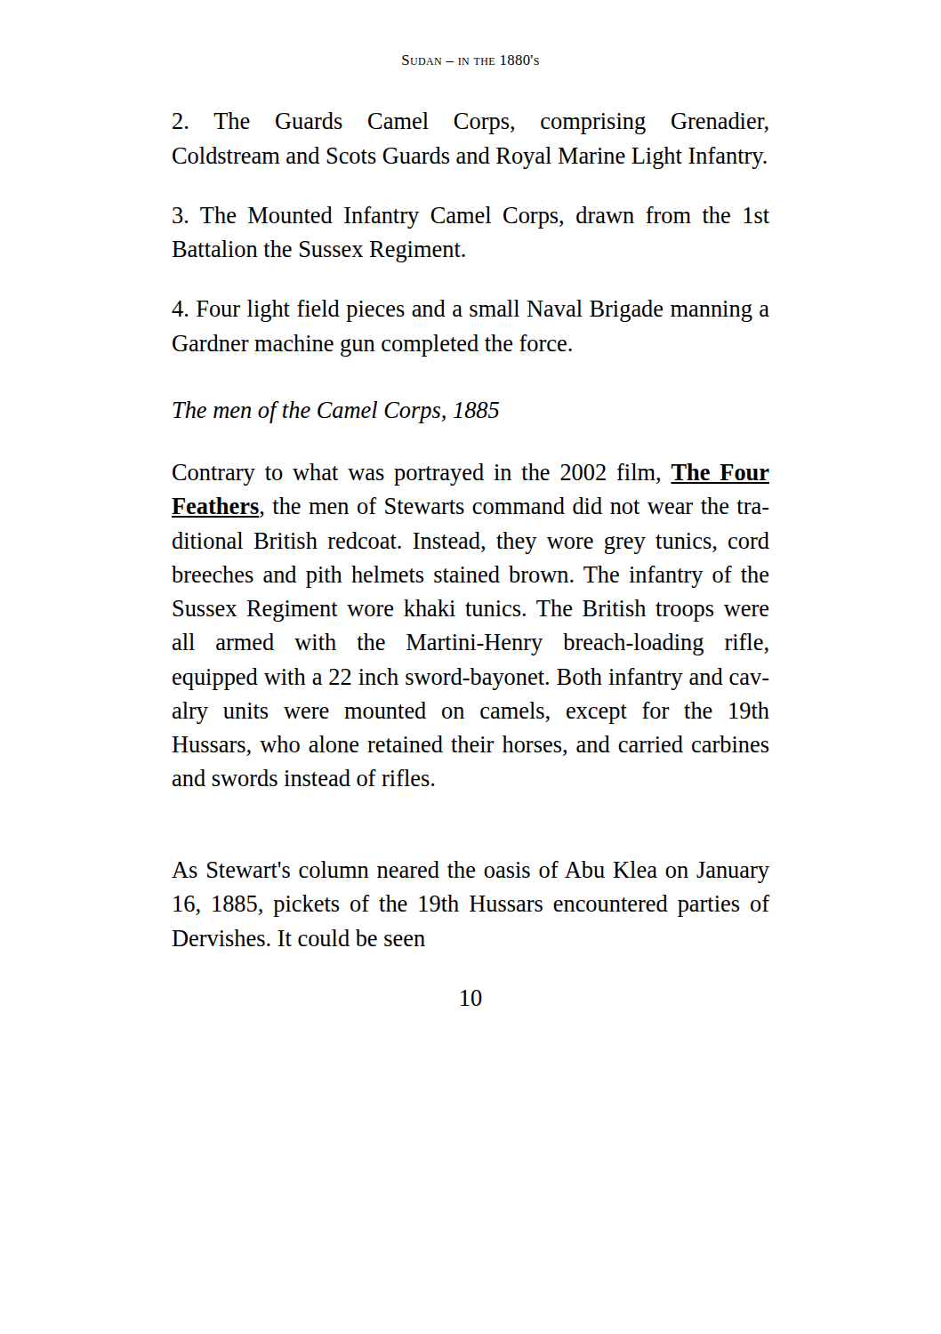Sudan – in the 1880's
2. The Guards Camel Corps, comprising Grenadier, Coldstream and Scots Guards and Royal Marine Light Infantry.
3. The Mounted Infantry Camel Corps, drawn from the 1st Battalion the Sussex Regiment.
4. Four light field pieces and a small Naval Brigade manning a Gardner machine gun completed the force.
The men of the Camel Corps, 1885
Contrary to what was portrayed in the 2002 film, The Four Feathers, the men of Stewarts command did not wear the traditional British redcoat. Instead, they wore grey tunics, cord breeches and pith helmets stained brown. The infantry of the Sussex Regiment wore khaki tunics. The British troops were all armed with the Martini-Henry breach-loading rifle, equipped with a 22 inch sword-bayonet. Both infantry and cavalry units were mounted on camels, except for the 19th Hussars, who alone retained their horses, and carried carbines and swords instead of rifles.
As Stewart's column neared the oasis of Abu Klea on January 16, 1885, pickets of the 19th Hussars encountered parties of Dervishes. It could be seen
10